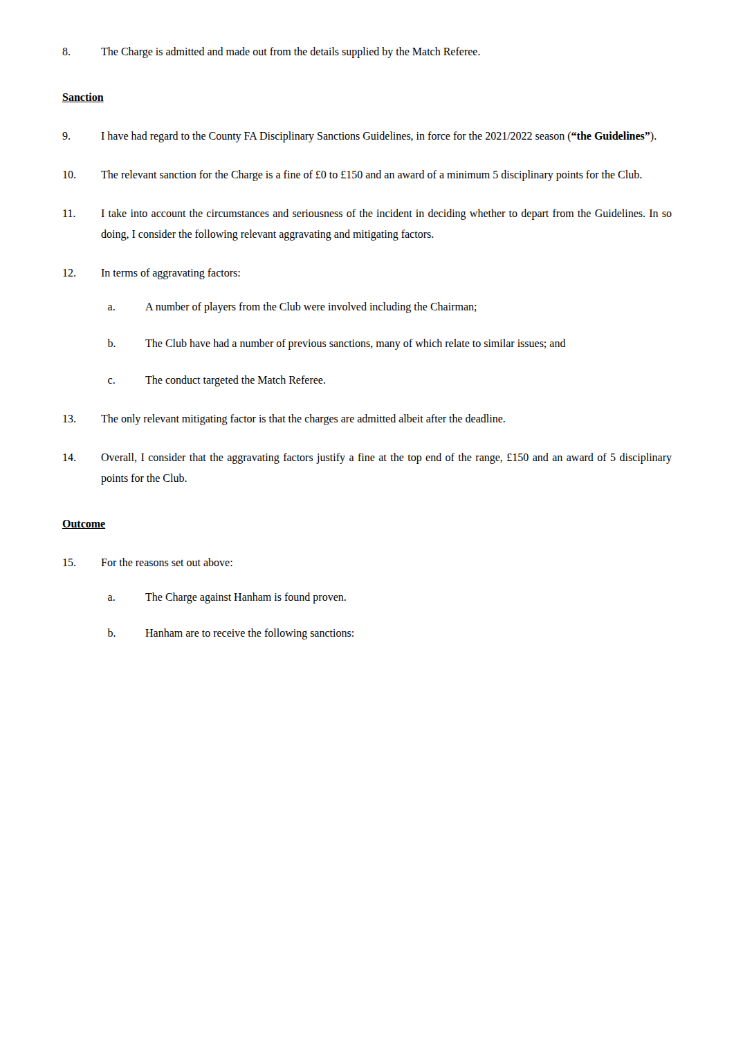The Charge is admitted and made out from the details supplied by the Match Referee.
Sanction
I have had regard to the County FA Disciplinary Sanctions Guidelines, in force for the 2021/2022 season (“the Guidelines”).
The relevant sanction for the Charge is a fine of £0 to £150 and an award of a minimum 5 disciplinary points for the Club.
I take into account the circumstances and seriousness of the incident in deciding whether to depart from the Guidelines. In so doing, I consider the following relevant aggravating and mitigating factors.
In terms of aggravating factors:
A number of players from the Club were involved including the Chairman;
The Club have had a number of previous sanctions, many of which relate to similar issues; and
The conduct targeted the Match Referee.
The only relevant mitigating factor is that the charges are admitted albeit after the deadline.
Overall, I consider that the aggravating factors justify a fine at the top end of the range, £150 and an award of 5 disciplinary points for the Club.
Outcome
For the reasons set out above:
The Charge against Hanham is found proven.
Hanham are to receive the following sanctions: